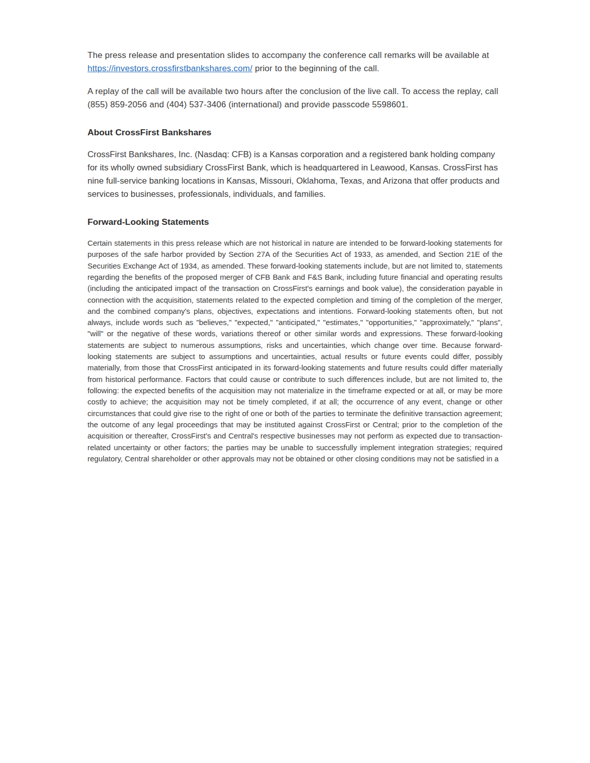The press release and presentation slides to accompany the conference call remarks will be available at https://investors.crossfirstbankshares.com/ prior to the beginning of the call.
A replay of the call will be available two hours after the conclusion of the live call. To access the replay, call (855) 859-2056 and (404) 537-3406 (international) and provide passcode 5598601.
About CrossFirst Bankshares
CrossFirst Bankshares, Inc. (Nasdaq: CFB) is a Kansas corporation and a registered bank holding company for its wholly owned subsidiary CrossFirst Bank, which is headquartered in Leawood, Kansas. CrossFirst has nine full-service banking locations in Kansas, Missouri, Oklahoma, Texas, and Arizona that offer products and services to businesses, professionals, individuals, and families.
Forward-Looking Statements
Certain statements in this press release which are not historical in nature are intended to be forward-looking statements for purposes of the safe harbor provided by Section 27A of the Securities Act of 1933, as amended, and Section 21E of the Securities Exchange Act of 1934, as amended. These forward-looking statements include, but are not limited to, statements regarding the benefits of the proposed merger of CFB Bank and F&S Bank, including future financial and operating results (including the anticipated impact of the transaction on CrossFirst's earnings and book value), the consideration payable in connection with the acquisition, statements related to the expected completion and timing of the completion of the merger, and the combined company's plans, objectives, expectations and intentions. Forward-looking statements often, but not always, include words such as "believes," "expected," "anticipated," "estimates," "opportunities," "approximately," "plans", "will" or the negative of these words, variations thereof or other similar words and expressions. These forward-looking statements are subject to numerous assumptions, risks and uncertainties, which change over time. Because forward-looking statements are subject to assumptions and uncertainties, actual results or future events could differ, possibly materially, from those that CrossFirst anticipated in its forward-looking statements and future results could differ materially from historical performance. Factors that could cause or contribute to such differences include, but are not limited to, the following: the expected benefits of the acquisition may not materialize in the timeframe expected or at all, or may be more costly to achieve; the acquisition may not be timely completed, if at all; the occurrence of any event, change or other circumstances that could give rise to the right of one or both of the parties to terminate the definitive transaction agreement; the outcome of any legal proceedings that may be instituted against CrossFirst or Central; prior to the completion of the acquisition or thereafter, CrossFirst's and Central's respective businesses may not perform as expected due to transaction-related uncertainty or other factors; the parties may be unable to successfully implement integration strategies; required regulatory, Central shareholder or other approvals may not be obtained or other closing conditions may not be satisfied in a